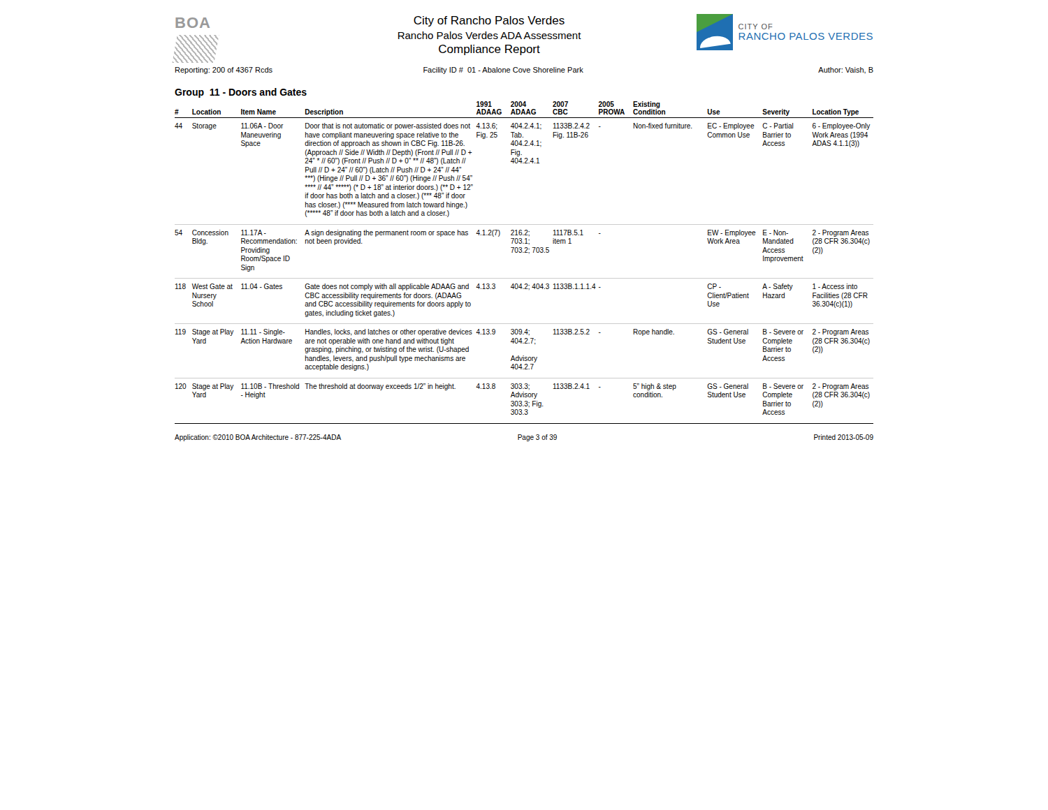BOA
City of Rancho Palos Verdes
Rancho Palos Verdes ADA Assessment
Compliance Report
CITY OF
RANCHO PALOS VERDES
Reporting: 200 of 4367 Rcds
Facility ID # 01 - Abalone Cove Shoreline Park
Author: Vaish, B
Group 11 - Doors and Gates
| # | Location | Item Name | Description | 1991 ADAAG | 2004 ADAAG | 2007 CBC | 2005 PROWA | Existing Condition | Use | Severity | Location Type |
| --- | --- | --- | --- | --- | --- | --- | --- | --- | --- | --- | --- |
| 44 | Storage | 11.06A - Door Maneuvering Space | Door that is not automatic or power-assisted does not have compliant maneuvering space relative to the direction of approach as shown in CBC Fig. 11B-26. (Approach // Side // Width // Depth) (Front // Pull // D + 24” * // 60”) (Front // Push // D + 0” ** // 48”) (Latch // Pull // D + 24” // 60”) (Latch // Push // D + 24” // 44” ***) (Hinge // Pull // D + 36” // 60”) (Hinge // Push // 54” **** // 44” *****) (* D + 18” at interior doors.) (** D + 12” if door has both a latch and a closer.) (*** 48” if door has closer.) (**** Measured from latch toward hinge.) (***** 48” if door has both a latch and a closer.) | 4.13.6; Fig. 25 | 404.2.4.1; Tab. 404.2.4.1; Fig. 404.2.4.1 | 1133B.2.4.2 Fig. 11B-26 | - | Non-fixed furniture. | EC - Employee Common Use | C - Partial Barrier to Access | 6 - Employee-Only Work Areas (1994 ADAS 4.1.1(3)) |
| 54 | Concession Bldg. | 11.17A - Recommendation: Providing Room/Space ID Sign | A sign designating the permanent room or space has not been provided. | 4.1.2(7) | 216.2; 703.1; 703.2; 703.5 | 1117B.5.1 item 1 | - | | EW - Employee Work Area | E - Non-Mandated Access Improvement | 2 - Program Areas (28 CFR 36.304(c)(2)) |
| 118 | West Gate at Nursery School | 11.04 - Gates | Gate does not comply with all applicable ADAAG and CBC accessibility requirements for doors. (ADAAG and CBC accessibility requirements for doors apply to gates, including ticket gates.) | 4.13.3 | 404.2; 404.3 | 1133B.1.1.1.4 | - | | CP - Client/Patient Use | A - Safety Hazard | 1 - Access into Facilities (28 CFR 36.304(c)(1)) |
| 119 | Stage at Play Yard | 11.11 - Single-Action Hardware | Handles, locks, and latches or other operative devices are not operable with one hand and without tight grasping, pinching, or twisting of the wrist. (U-shaped handles, levers, and push/pull type mechanisms are acceptable designs.) | 4.13.9 | 309.4; 404.2.7; Advisory 404.2.7 | 1133B.2.5.2 | - | Rope handle. | GS - General Student Use | B - Severe or Complete Barrier to Access | 2 - Program Areas (28 CFR 36.304(c)(2)) |
| 120 | Stage at Play Yard | 11.10B - Threshold - Height | The threshold at doorway exceeds 1/2” in height. | 4.13.8 | 303.3; Advisory 303.3; Fig. 303.3 | 1133B.2.4.1 | - | 5” high & step condition. | GS - General Student Use | B - Severe or Complete Barrier to Access | 2 - Program Areas (28 CFR 36.304(c)(2)) |
Application: ©2010 BOA Architecture - 877-225-4ADA
Page 3 of 39
Printed 2013-05-09